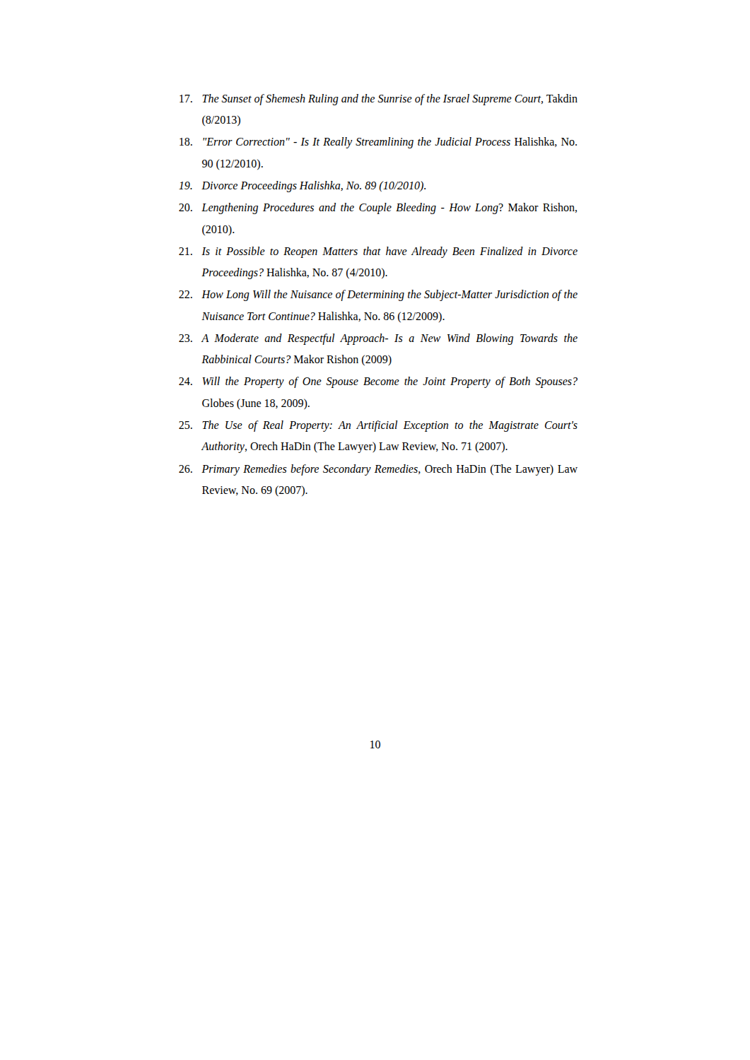17. The Sunset of Shemesh Ruling and the Sunrise of the Israel Supreme Court, Takdin (8/2013)
18."Error Correction" - Is It Really Streamlining the Judicial Process Halishka, No. 90 (12/2010).
19. Divorce Proceedings Halishka, No. 89 (10/2010).
20. Lengthening Procedures and the Couple Bleeding - How Long? Makor Rishon, (2010).
21. Is it Possible to Reopen Matters that have Already Been Finalized in Divorce Proceedings? Halishka, No. 87 (4/2010).
22. How Long Will the Nuisance of Determining the Subject-Matter Jurisdiction of the Nuisance Tort Continue? Halishka, No. 86 (12/2009).
23. A Moderate and Respectful Approach- Is a New Wind Blowing Towards the Rabbinical Courts? Makor Rishon (2009)
24. Will the Property of One Spouse Become the Joint Property of Both Spouses? Globes (June 18, 2009).
25. The Use of Real Property: An Artificial Exception to the Magistrate Court's Authority, Orech HaDin (The Lawyer) Law Review, No. 71 (2007).
26. Primary Remedies before Secondary Remedies, Orech HaDin (The Lawyer) Law Review, No. 69 (2007).
10